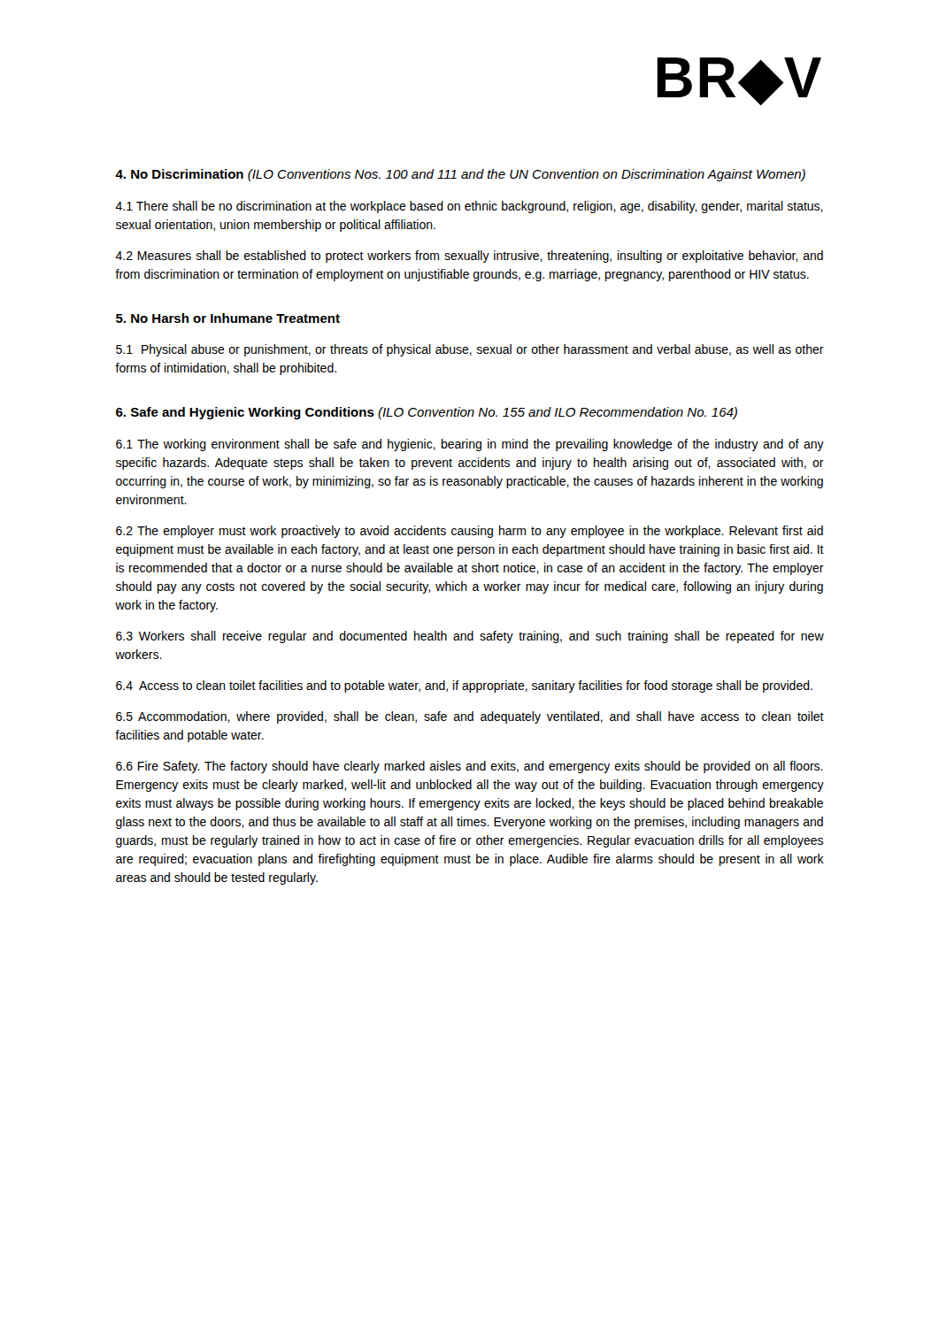BR◆V
4. No Discrimination (ILO Conventions Nos. 100 and 111 and the UN Convention on Discrimination Against Women)
4.1 There shall be no discrimination at the workplace based on ethnic background, religion, age, disability, gender, marital status, sexual orientation, union membership or political affiliation.
4.2 Measures shall be established to protect workers from sexually intrusive, threatening, insulting or exploitative behavior, and from discrimination or termination of employment on unjustifiable grounds, e.g. marriage, pregnancy, parenthood or HIV status.
5. No Harsh or Inhumane Treatment
5.1 Physical abuse or punishment, or threats of physical abuse, sexual or other harassment and verbal abuse, as well as other forms of intimidation, shall be prohibited.
6. Safe and Hygienic Working Conditions (ILO Convention No. 155 and ILO Recommendation No. 164)
6.1 The working environment shall be safe and hygienic, bearing in mind the prevailing knowledge of the industry and of any specific hazards. Adequate steps shall be taken to prevent accidents and injury to health arising out of, associated with, or occurring in, the course of work, by minimizing, so far as is reasonably practicable, the causes of hazards inherent in the working environment.
6.2 The employer must work proactively to avoid accidents causing harm to any employee in the workplace. Relevant first aid equipment must be available in each factory, and at least one person in each department should have training in basic first aid. It is recommended that a doctor or a nurse should be available at short notice, in case of an accident in the factory. The employer should pay any costs not covered by the social security, which a worker may incur for medical care, following an injury during work in the factory.
6.3 Workers shall receive regular and documented health and safety training, and such training shall be repeated for new workers.
6.4 Access to clean toilet facilities and to potable water, and, if appropriate, sanitary facilities for food storage shall be provided.
6.5 Accommodation, where provided, shall be clean, safe and adequately ventilated, and shall have access to clean toilet facilities and potable water.
6.6 Fire Safety. The factory should have clearly marked aisles and exits, and emergency exits should be provided on all floors. Emergency exits must be clearly marked, well-lit and unblocked all the way out of the building. Evacuation through emergency exits must always be possible during working hours. If emergency exits are locked, the keys should be placed behind breakable glass next to the doors, and thus be available to all staff at all times. Everyone working on the premises, including managers and guards, must be regularly trained in how to act in case of fire or other emergencies. Regular evacuation drills for all employees are required; evacuation plans and firefighting equipment must be in place. Audible fire alarms should be present in all work areas and should be tested regularly.